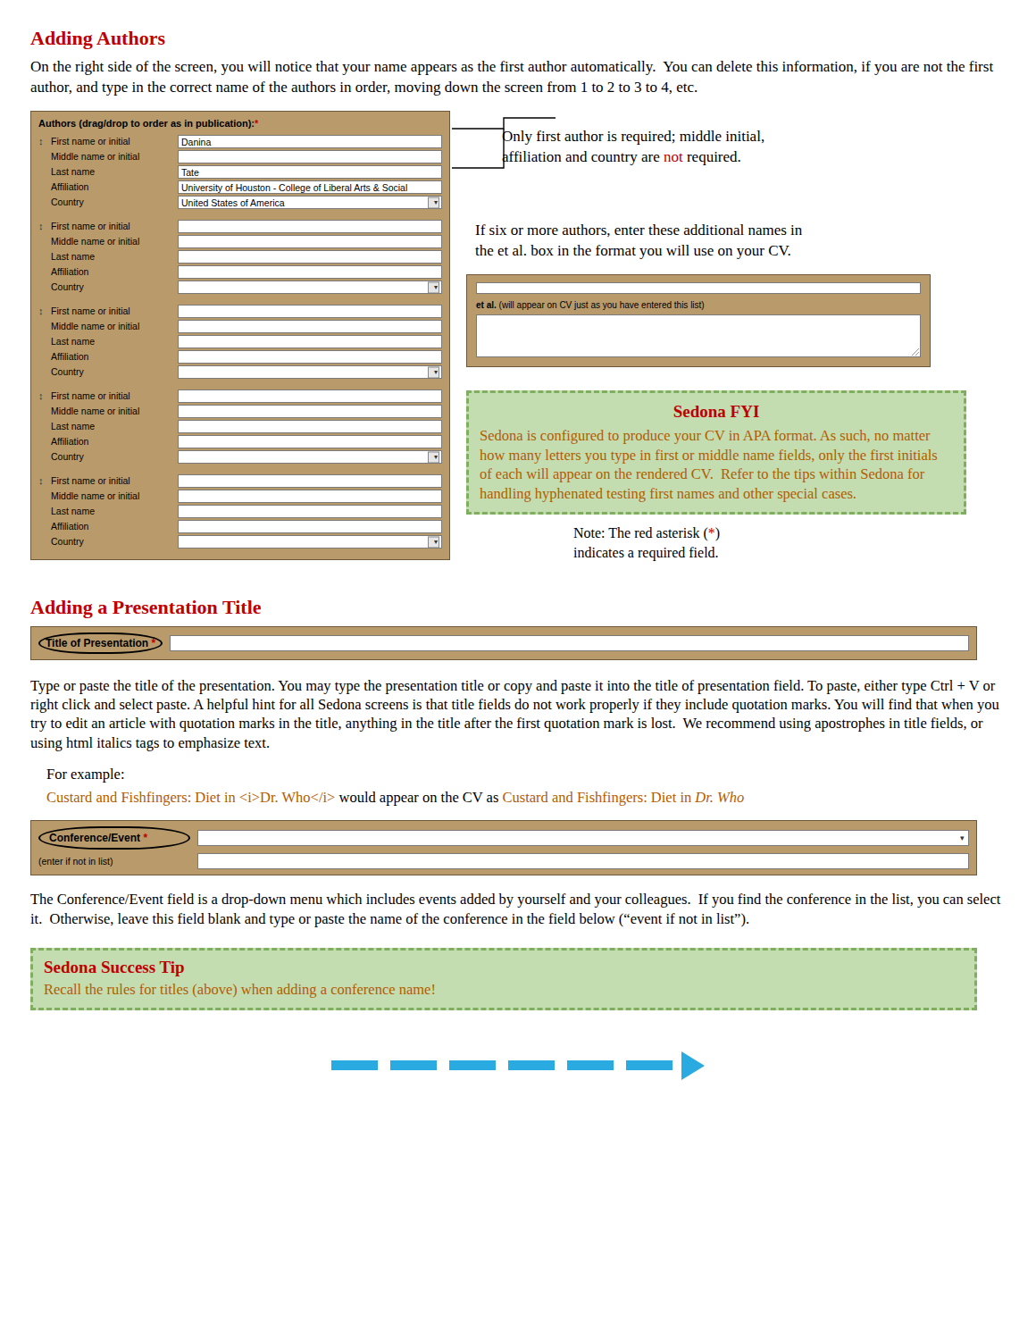Adding Authors
On the right side of the screen, you will notice that your name appears as the first author automatically. You can delete this information, if you are not the first author, and type in the correct name of the authors in order, moving down the screen from 1 to 2 to 3 to 4, etc.
Authors (drag/drop to order as in publication):*
↕First name or initial
Danina
↕Middle name or initial
↕Last name
Tate
↕Affiliation
University of Houston - College of Liberal Arts & Social
↕Country
United States of America
↕First name or initial
↕Middle name or initial
↕Last name
↕Affiliation
↕Country
↕First name or initial
↕Middle name or initial
↕Last name
↕Affiliation
↕Country
↕First name or initial
↕Middle name or initial
↕Last name
↕Affiliation
↕Country
↕First name or initial
↕Middle name or initial
↕Last name
↕Affiliation
↕Country
Only first author is required; middle initial,
affiliation and country are not required.
If six or more authors, enter these additional names in
the et al. box in the format you will use on your CV.
et al. (will appear on CV just as you have entered this list)
Sedona FYI
Sedona is configured to produce your CV in APA format. As such, no matter how many letters you type in first or middle name fields, only the first initials of each will appear on the rendered CV. Refer to the tips within Sedona for handling hyphenated testing first names and other special cases.
Note: The red asterisk (*)
indicates a required field.
Adding a Presentation Title
Title of Presentation *
Type or paste the title of the presentation. You may type the presentation title or copy and paste it into the title of presentation field. To paste, either type Ctrl + V or right click and select paste. A helpful hint for all Sedona screens is that title fields do not work properly if they include quotation marks. You will find that when you try to edit an article with quotation marks in the title, anything in the title after the first quotation mark is lost. We recommend using apostrophes in title fields, or using html italics tags to emphasize text.
For example:
Custard and Fishfingers: Diet in <i>Dr. Who</i> would appear on the CV as Custard and Fishfingers: Diet in Dr. Who
Conference/Event *
(enter if not in list)
The Conference/Event field is a drop-down menu which includes events added by yourself and your colleagues. If you find the conference in the list, you can select it. Otherwise, leave this field blank and type or paste the name of the conference in the field below (“event if not in list”).
Sedona Success Tip
Recall the rules for titles (above) when adding a conference name!